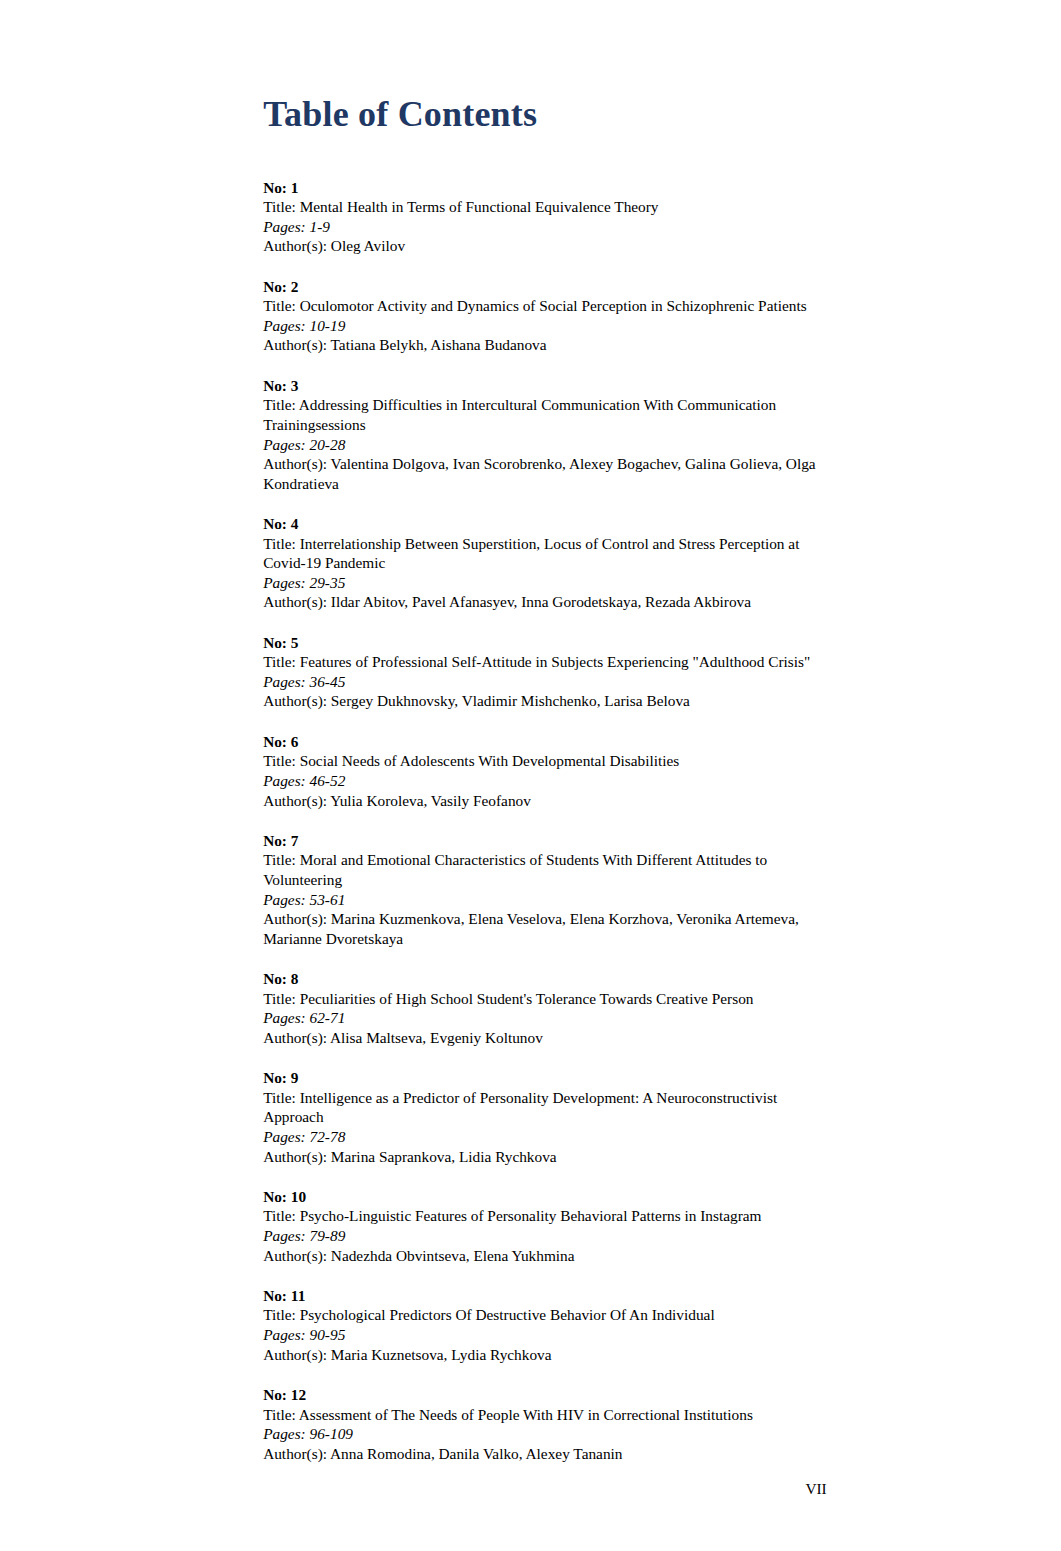Table of Contents
No: 1
Title: Mental Health in Terms of Functional Equivalence Theory
Pages: 1-9
Author(s): Oleg Avilov
No: 2
Title: Oculomotor Activity and Dynamics of Social Perception in Schizophrenic Patients
Pages: 10-19
Author(s): Tatiana Belykh, Aishana Budanova
No: 3
Title: Addressing Difficulties in Intercultural Communication With Communication Trainingsessions
Pages: 20-28
Author(s): Valentina Dolgova, Ivan Scorobrenko, Alexey Bogachev, Galina Golieva, Olga Kondratieva
No: 4
Title: Interrelationship Between Superstition, Locus of Control and Stress Perception at Covid-19 Pandemic
Pages: 29-35
Author(s): Ildar Abitov, Pavel Afanasyev, Inna Gorodetskaya, Rezada Akbirova
No: 5
Title: Features of Professional Self-Attitude in Subjects Experiencing "Adulthood Crisis"
Pages: 36-45
Author(s): Sergey Dukhnovsky, Vladimir Mishchenko, Larisa Belova
No: 6
Title: Social Needs of Adolescents With Developmental Disabilities
Pages: 46-52
Author(s): Yulia Koroleva, Vasily Feofanov
No: 7
Title: Moral and Emotional Characteristics of Students With Different Attitudes to Volunteering
Pages: 53-61
Author(s): Marina Kuzmenkova, Elena Veselova, Elena Korzhova, Veronika Artemeva, Marianne Dvoretskaya
No: 8
Title: Peculiarities of High School Student's Tolerance Towards Creative Person
Pages: 62-71
Author(s): Alisa Maltseva, Evgeniy Koltunov
No: 9
Title: Intelligence as a Predictor of Personality Development: A Neuroconstructivist Approach
Pages: 72-78
Author(s): Marina Saprankova, Lidia Rychkova
No: 10
Title: Psycho-Linguistic Features of Personality Behavioral Patterns in Instagram
Pages: 79-89
Author(s): Nadezhda Obvintseva, Elena Yukhmina
No: 11
Title: Psychological Predictors Of Destructive Behavior Of An Individual
Pages: 90-95
Author(s): Maria Kuznetsova, Lydia Rychkova
No: 12
Title: Assessment of The Needs of People With HIV in Correctional Institutions
Pages: 96-109
Author(s): Anna Romodina, Danila Valko, Alexey Tananin
VII